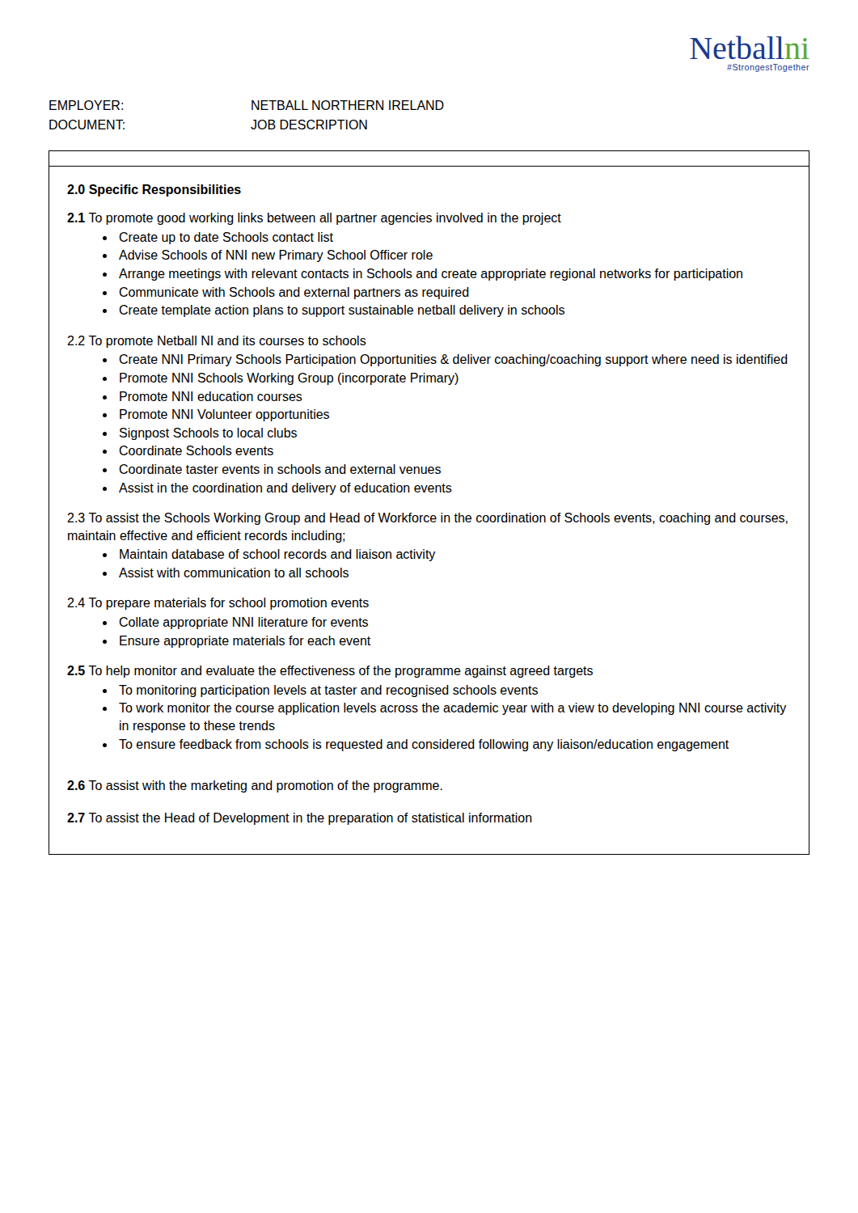Netballni
#StrongestTogether
| EMPLOYER: | NETBALL NORTHERN IRELAND |
| DOCUMENT: | JOB DESCRIPTION |
2.0 Specific Responsibilities
2.1 To promote good working links between all partner agencies involved in the project
Create up to date Schools contact list
Advise Schools of NNI new Primary School Officer role
Arrange meetings with relevant contacts in Schools and create appropriate regional networks for participation
Communicate with Schools and external partners as required
Create template action plans to support sustainable netball delivery in schools
2.2 To promote Netball NI and its courses to schools
Create NNI Primary Schools Participation Opportunities & deliver coaching/coaching support where need is identified
Promote NNI Schools Working Group (incorporate Primary)
Promote NNI education courses
Promote NNI Volunteer opportunities
Signpost Schools to local clubs
Coordinate Schools events
Coordinate taster events in schools and external venues
Assist in the coordination and delivery of education events
2.3 To assist the Schools Working Group and Head of Workforce in the coordination of Schools events, coaching and courses, maintain effective and efficient records including;
Maintain database of school records and liaison activity
Assist with communication to all schools
2.4 To prepare materials for school promotion events
Collate appropriate NNI literature for events
Ensure appropriate materials for each event
2.5 To help monitor and evaluate the effectiveness of the programme against agreed targets
To monitoring participation levels at taster and recognised schools events
To work monitor the course application levels across the academic year with a view to developing NNI course activity in response to these trends
To ensure feedback from schools is requested and considered following any liaison/education engagement
2.6 To assist with the marketing and promotion of the programme.
2.7 To assist the Head of Development in the preparation of statistical information